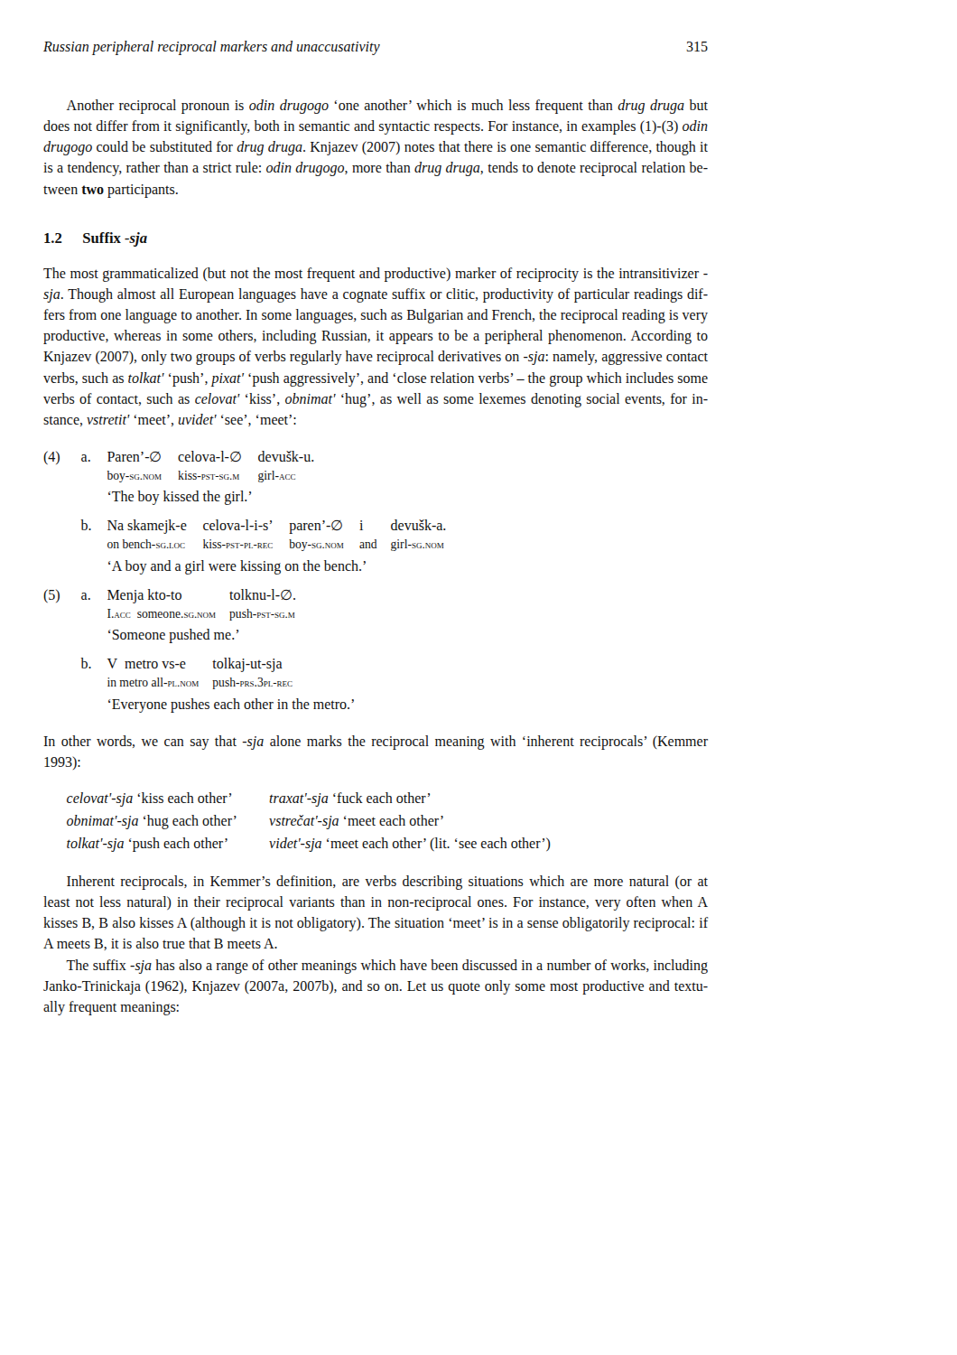Russian peripheral reciprocal markers and unaccusativity 315
Another reciprocal pronoun is odin drugogo ‘one another’ which is much less frequent than drug druga but does not differ from it significantly, both in semantic and syntactic respects. For instance, in examples (1)-(3) odin drugogo could be substituted for drug druga. Knjazev (2007) notes that there is one semantic difference, though it is a tendency, rather than a strict rule: odin drugogo, more than drug druga, tends to denote reciprocal relation between two participants.
1.2 Suffix -sja
The most grammaticalized (but not the most frequent and productive) marker of reciprocity is the intransitivizer -sja. Though almost all European languages have a cognate suffix or clitic, productivity of particular readings differs from one language to another. In some languages, such as Bulgarian and French, the reciprocal reading is very productive, whereas in some others, including Russian, it appears to be a peripheral phenomenon. According to Knjazev (2007), only two groups of verbs regularly have reciprocal derivatives on -sja: namely, aggressive contact verbs, such as tolkat' ‘push’, pixat' ‘push aggressively’, and ‘close relation verbs’ – the group which includes some verbs of contact, such as celovat' ‘kiss’, obnimat' ‘hug’, as well as some lexemes denoting social events, for instance, vstretit' ‘meet’, uvidet' ‘see’, ‘meet’:
(4)
a.
Paren’-∅
celova-l-∅
devušk-u.
boy-sg.nom
kiss-pst-sg.m
girl-acc
‘The boy kissed the girl.’
b.
Na skamejk-e
celova-l-i-s’
paren’-∅
i
devušk-a.
on bench-sg.loc
kiss-pst-pl-rec
boy-sg.nom
and
girl-sg.nom
‘A boy and a girl were kissing on the bench.’
(5)
a.
Menja kto-to
tolknu-l-∅.
I.acc someone.sg.nom
push-pst-sg.m
‘Someone pushed me.’
b.
V metro vs-e
tolkaj-ut-sja
in metro all-pl.nom
push-prs.3pl-rec
‘Everyone pushes each other in the metro.’
In other words, we can say that -sja alone marks the reciprocal meaning with ‘inherent reciprocals’ (Kemmer 1993):
celovat'-sja ‘kiss each other’
traxat'-sja ‘fuck each other’
obnimat'-sja ‘hug each other’
vstrečat'-sja ‘meet each other’
tolkat'-sja ‘push each other’
videt'-sja ‘meet each other’ (lit. ‘see each other’)
Inherent reciprocals, in Kemmer’s definition, are verbs describing situations which are more natural (or at least not less natural) in their reciprocal variants than in non-reciprocal ones. For instance, very often when A kisses B, B also kisses A (although it is not obligatory). The situation ‘meet’ is in a sense obligatorily reciprocal: if A meets B, it is also true that B meets A.
The suffix -sja has also a range of other meanings which have been discussed in a number of works, including Janko-Trinickaja (1962), Knjazev (2007a, 2007b), and so on. Let us quote only some most productive and textually frequent meanings: